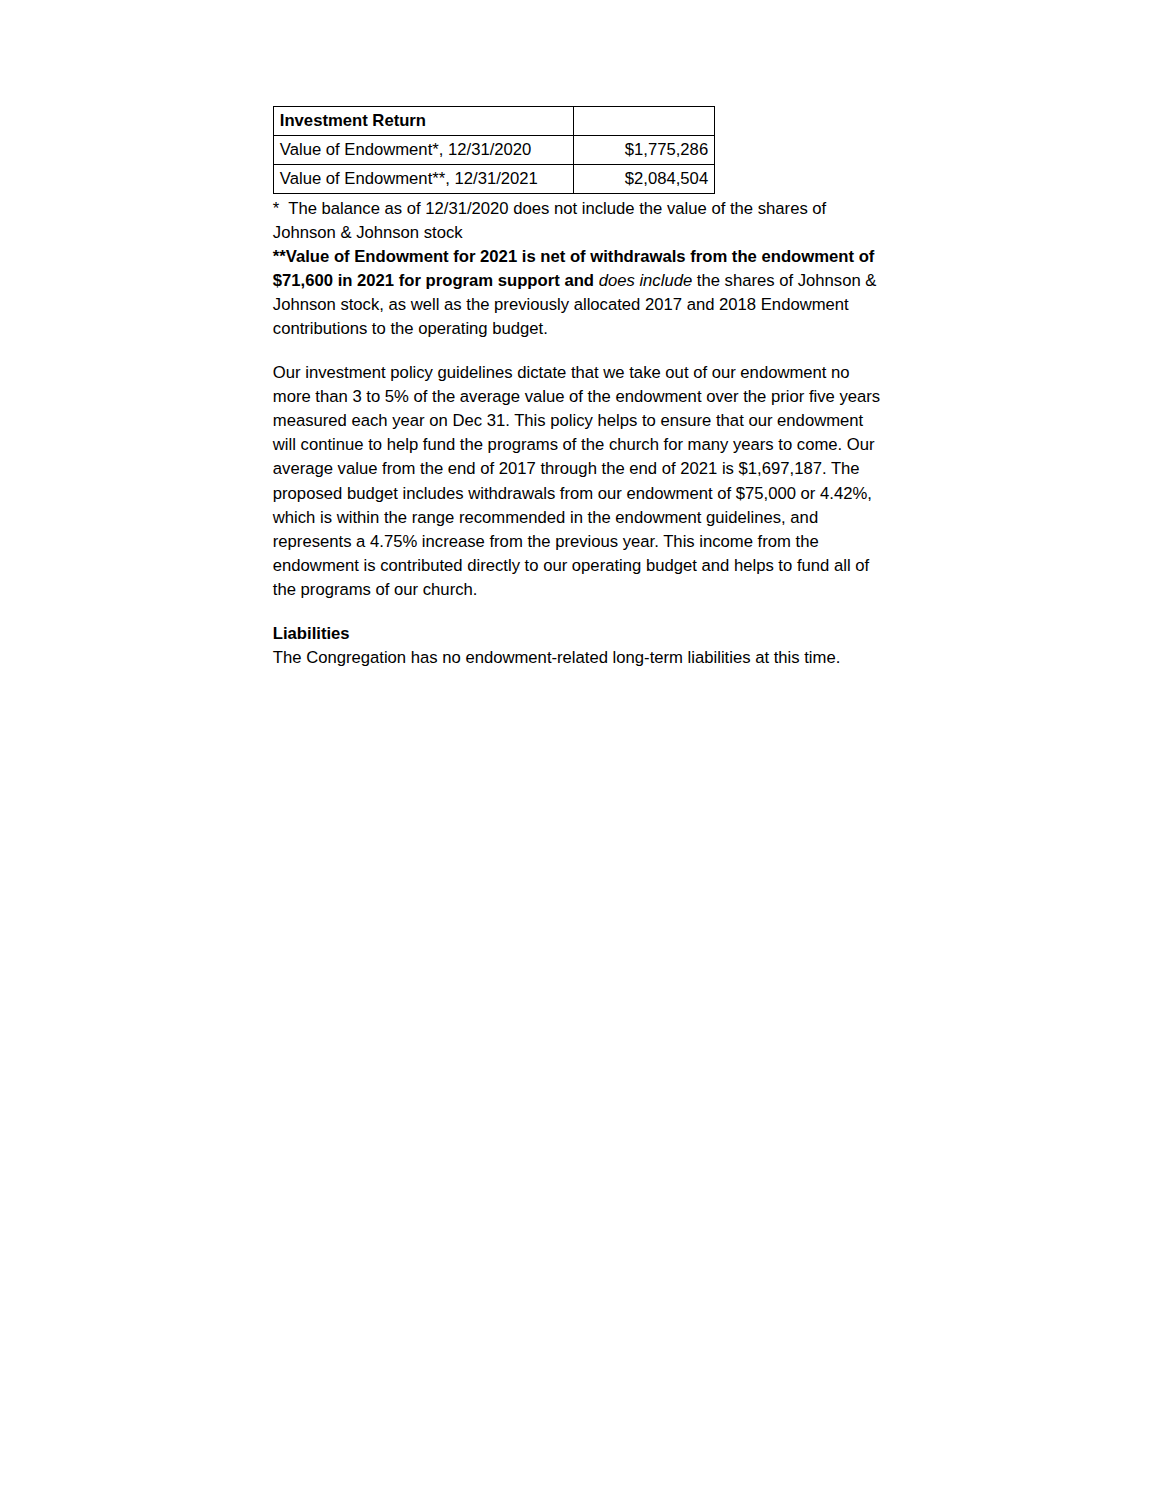| Investment Return | |
| Value of Endowment*, 12/31/2020 | $1,775,286 |
| Value of Endowment**, 12/31/2021 | $2,084,504 |
* The balance as of 12/31/2020 does not include the value of the shares of Johnson & Johnson stock
**Value of Endowment for 2021 is net of withdrawals from the endowment of $71,600 in 2021 for program support and does include the shares of Johnson & Johnson stock, as well as the previously allocated 2017 and 2018 Endowment contributions to the operating budget.
Our investment policy guidelines dictate that we take out of our endowment no more than 3 to 5% of the average value of the endowment over the prior five years measured each year on Dec 31. This policy helps to ensure that our endowment will continue to help fund the programs of the church for many years to come. Our average value from the end of 2017 through the end of 2021 is $1,697,187. The proposed budget includes withdrawals from our endowment of $75,000 or 4.42%, which is within the range recommended in the endowment guidelines, and represents a 4.75% increase from the previous year. This income from the endowment is contributed directly to our operating budget and helps to fund all of the programs of our church.
Liabilities
The Congregation has no endowment-related long-term liabilities at this time.